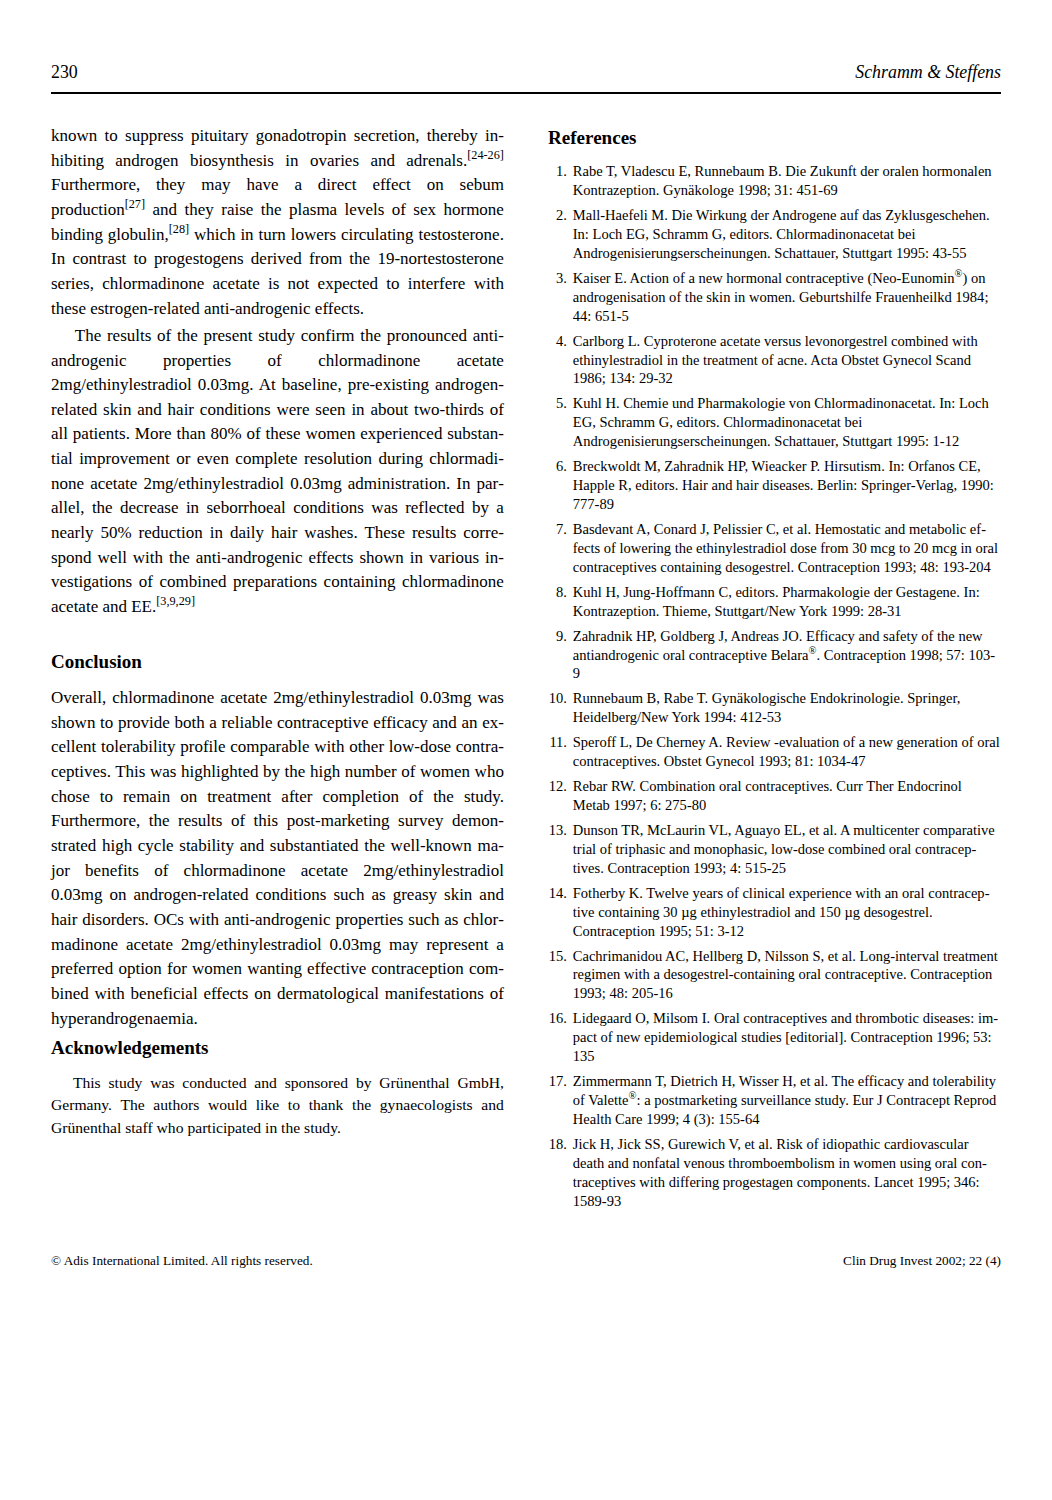230 Schramm & Steffens
known to suppress pituitary gonadotropin secretion, thereby inhibiting androgen biosynthesis in ovaries and adrenals.[24-26] Furthermore, they may have a direct effect on sebum production[27] and they raise the plasma levels of sex hormone binding globulin,[28] which in turn lowers circulating testosterone. In contrast to progestogens derived from the 19-nortestosterone series, chlormadinone acetate is not expected to interfere with these estrogen-related anti-androgenic effects.
The results of the present study confirm the pronounced anti-androgenic properties of chlormadinone acetate 2mg/ethinylestradiol 0.03mg. At baseline, pre-existing androgen-related skin and hair conditions were seen in about two-thirds of all patients. More than 80% of these women experienced substantial improvement or even complete resolution during chlormadinone acetate 2mg/ethinylestradiol 0.03mg administration. In parallel, the decrease in seborrhoeal conditions was reflected by a nearly 50% reduction in daily hair washes. These results correspond well with the anti-androgenic effects shown in various investigations of combined preparations containing chlormadinone acetate and EE.[3,9,29]
Conclusion
Overall, chlormadinone acetate 2mg/ethinylestradiol 0.03mg was shown to provide both a reliable contraceptive efficacy and an excellent tolerability profile comparable with other low-dose contraceptives. This was highlighted by the high number of women who chose to remain on treatment after completion of the study. Furthermore, the results of this post-marketing survey demonstrated high cycle stability and substantiated the well-known major benefits of chlormadinone acetate 2mg/ethinylestradiol 0.03mg on androgen-related conditions such as greasy skin and hair disorders. OCs with anti-androgenic properties such as chlormadinone acetate 2mg/ethinylestradiol 0.03mg may represent a preferred option for women wanting effective contraception combined with beneficial effects on dermatological manifestations of hyperandrogenaemia.
Acknowledgements
This study was conducted and sponsored by Grünenthal GmbH, Germany. The authors would like to thank the gynaecologists and Grünenthal staff who participated in the study.
References
Rabe T, Vladescu E, Runnebaum B. Die Zukunft der oralen hormonalen Kontrazeption. Gynäkologe 1998; 31: 451-69
Mall-Haefeli M. Die Wirkung der Androgene auf das Zyklusgeschehen. In: Loch EG, Schramm G, editors. Chlormadinonacetat bei Androgenisierungserscheinungen. Schattauer, Stuttgart 1995: 43-55
Kaiser E. Action of a new hormonal contraceptive (Neo-Eunomin®) on androgenisation of the skin in women. Geburtshilfe Frauenheilkd 1984; 44: 651-5
Carlborg L. Cyproterone acetate versus levonorgestrel combined with ethinylestradiol in the treatment of acne. Acta Obstet Gynecol Scand 1986; 134: 29-32
Kuhl H. Chemie und Pharmakologie von Chlormadinonacetat. In: Loch EG, Schramm G, editors. Chlormadinonacetat bei Androgenisierungserscheinungen. Schattauer, Stuttgart 1995: 1-12
Breckwoldt M, Zahradnik HP, Wieacker P. Hirsutism. In: Orfanos CE, Happle R, editors. Hair and hair diseases. Berlin: Springer-Verlag, 1990: 777-89
Basdevant A, Conard J, Pelissier C, et al. Hemostatic and metabolic effects of lowering the ethinylestradiol dose from 30 mcg to 20 mcg in oral contraceptives containing desogestrel. Contraception 1993; 48: 193-204
Kuhl H, Jung-Hoffmann C, editors. Pharmakologie der Gestagene. In: Kontrazeption. Thieme, Stuttgart/New York 1999: 28-31
Zahradnik HP, Goldberg J, Andreas JO. Efficacy and safety of the new antiandrogenic oral contraceptive Belara®. Contraception 1998; 57: 103-9
Runnebaum B, Rabe T. Gynäkologische Endokrinologie. Springer, Heidelberg/New York 1994: 412-53
Speroff L, De Cherney A. Review -evaluation of a new generation of oral contraceptives. Obstet Gynecol 1993; 81: 1034-47
Rebar RW. Combination oral contraceptives. Curr Ther Endocrinol Metab 1997; 6: 275-80
Dunson TR, McLaurin VL, Aguayo EL, et al. A multicenter comparative trial of triphasic and monophasic, low-dose combined oral contraceptives. Contraception 1993; 4: 515-25
Fotherby K. Twelve years of clinical experience with an oral contraceptive containing 30 µg ethinylestradiol and 150 µg desogestrel. Contraception 1995; 51: 3-12
Cachrimanidou AC, Hellberg D, Nilsson S, et al. Long-interval treatment regimen with a desogestrel-containing oral contraceptive. Contraception 1993; 48: 205-16
Lidegaard O, Milsom I. Oral contraceptives and thrombotic diseases: impact of new epidemiological studies [editorial]. Contraception 1996; 53: 135
Zimmermann T, Dietrich H, Wisser H, et al. The efficacy and tolerability of Valette®: a postmarketing surveillance study. Eur J Contracept Reprod Health Care 1999; 4 (3): 155-64
Jick H, Jick SS, Gurewich V, et al. Risk of idiopathic cardiovascular death and nonfatal venous thromboembolism in women using oral contraceptives with differing progestagen components. Lancet 1995; 346: 1589-93
© Adis International Limited. All rights reserved. Clin Drug Invest 2002; 22 (4)